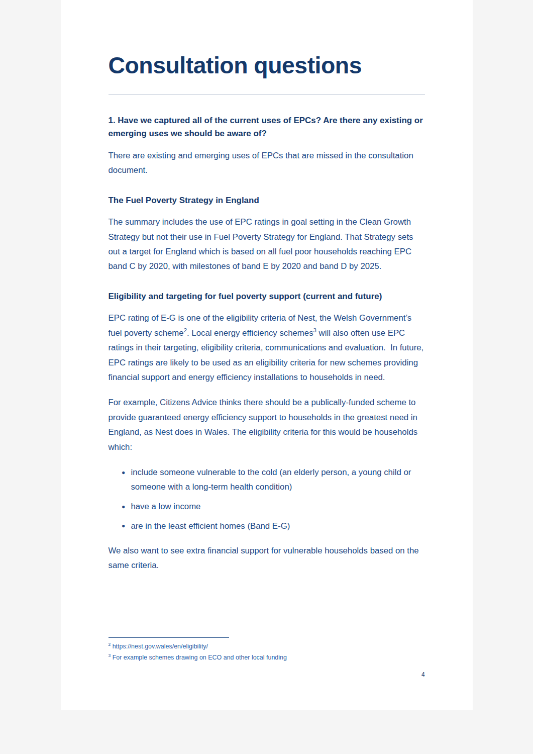Consultation questions
1. Have we captured all of the current uses of EPCs? Are there any existing or emerging uses we should be aware of?
There are existing and emerging uses of EPCs that are missed in the consultation document.
The Fuel Poverty Strategy in England
The summary includes the use of EPC ratings in goal setting in the Clean Growth Strategy but not their use in Fuel Poverty Strategy for England. That Strategy sets out a target for England which is based on all fuel poor households reaching EPC band C by 2020, with milestones of band E by 2020 and band D by 2025.
Eligibility and targeting for fuel poverty support (current and future)
EPC rating of E-G is one of the eligibility criteria of Nest, the Welsh Government’s fuel poverty scheme2. Local energy efficiency schemes3 will also often use EPC ratings in their targeting, eligibility criteria, communications and evaluation. In future, EPC ratings are likely to be used as an eligibility criteria for new schemes providing financial support and energy efficiency installations to households in need.
For example, Citizens Advice thinks there should be a publically-funded scheme to provide guaranteed energy efficiency support to households in the greatest need in England, as Nest does in Wales. The eligibility criteria for this would be households which:
include someone vulnerable to the cold (an elderly person, a young child or someone with a long-term health condition)
have a low income
are in the least efficient homes (Band E-G)
We also want to see extra financial support for vulnerable households based on the same criteria.
2 https://nest.gov.wales/en/eligibility/
3 For example schemes drawing on ECO and other local funding
4